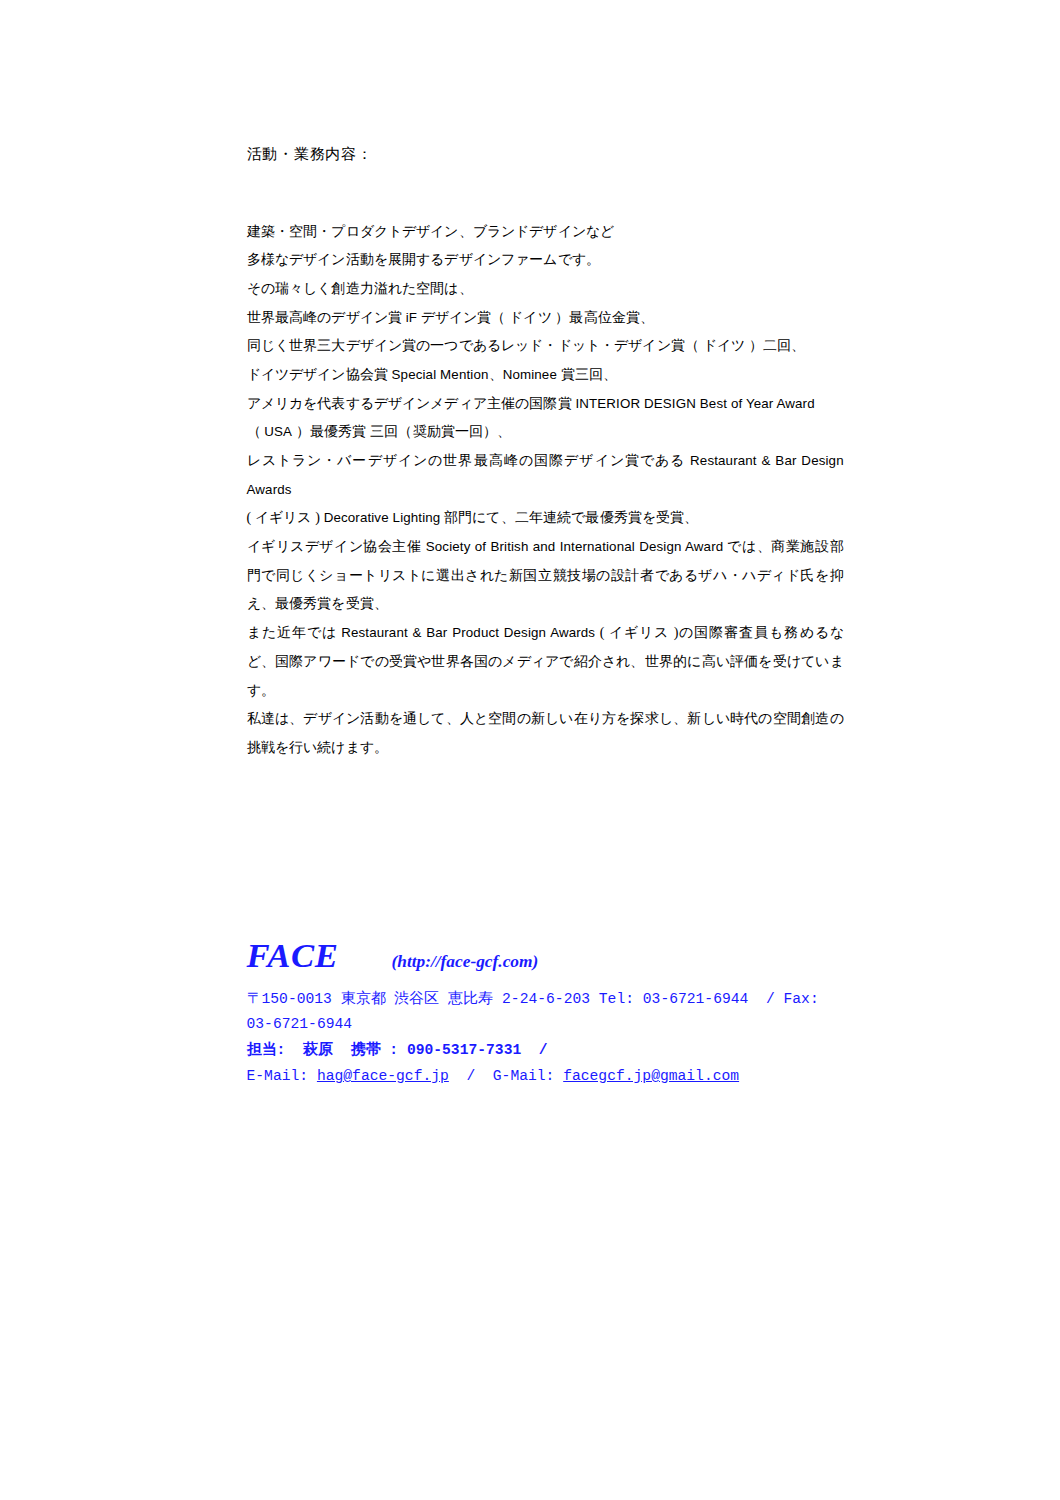活動・業務内容：
建築・空間・プロダクトデザイン、ブランドデザインなど
多様なデザイン活動を展開するデザインファームです。
その瑞々しく創造力溢れた空間は、
世界最高峰のデザイン賞 iF デザイン賞（ ドイツ ）最高位金賞、
同じく世界三大デザイン賞の一つであるレッド・ドット・デザイン賞（ ドイツ ）二回、
ドイツデザイン協会賞 Special Mention、Nominee 賞三回、
アメリカを代表するデザインメディア主催の国際賞 INTERIOR DESIGN Best of Year Award
（ USA ）最優秀賞 三回（奨励賞一回）、
レストラン・バーデザインの世界最高峰の国際デザイン賞である Restaurant & Bar Design Awards
( イギリス ) Decorative Lighting 部門にて、二年連続で最優秀賞を受賞、
イギリスデザイン協会主催 Society of British and International Design Award では、商業施設部門で同じくショートリストに選出された新国立競技場の設計者であるザハ・ハディド氏を抑え、最優秀賞を受賞、
また近年では Restaurant & Bar Product Design Awards ( イギリス )の国際審査員も務めるなど、国際アワードでの受賞や世界各国のメディアで紹介され、世界的に高い評価を受けています。
私達は、デザイン活動を通して、人と空間の新しい在り方を探求し、新しい時代の空間創造の挑戦を行い続けます。
FACE(http://face-gcf.com)
〒150-0013 東京都 渋谷区 恵比寿 2-24-6-203 Tel: 03-6721-6944 / Fax: 03-6721-6944
担当: 萩原 携帯 : 090-5317-7331 /
E-Mail: hag@face-gcf.jp / G-Mail: facegcf.jp@gmail.com